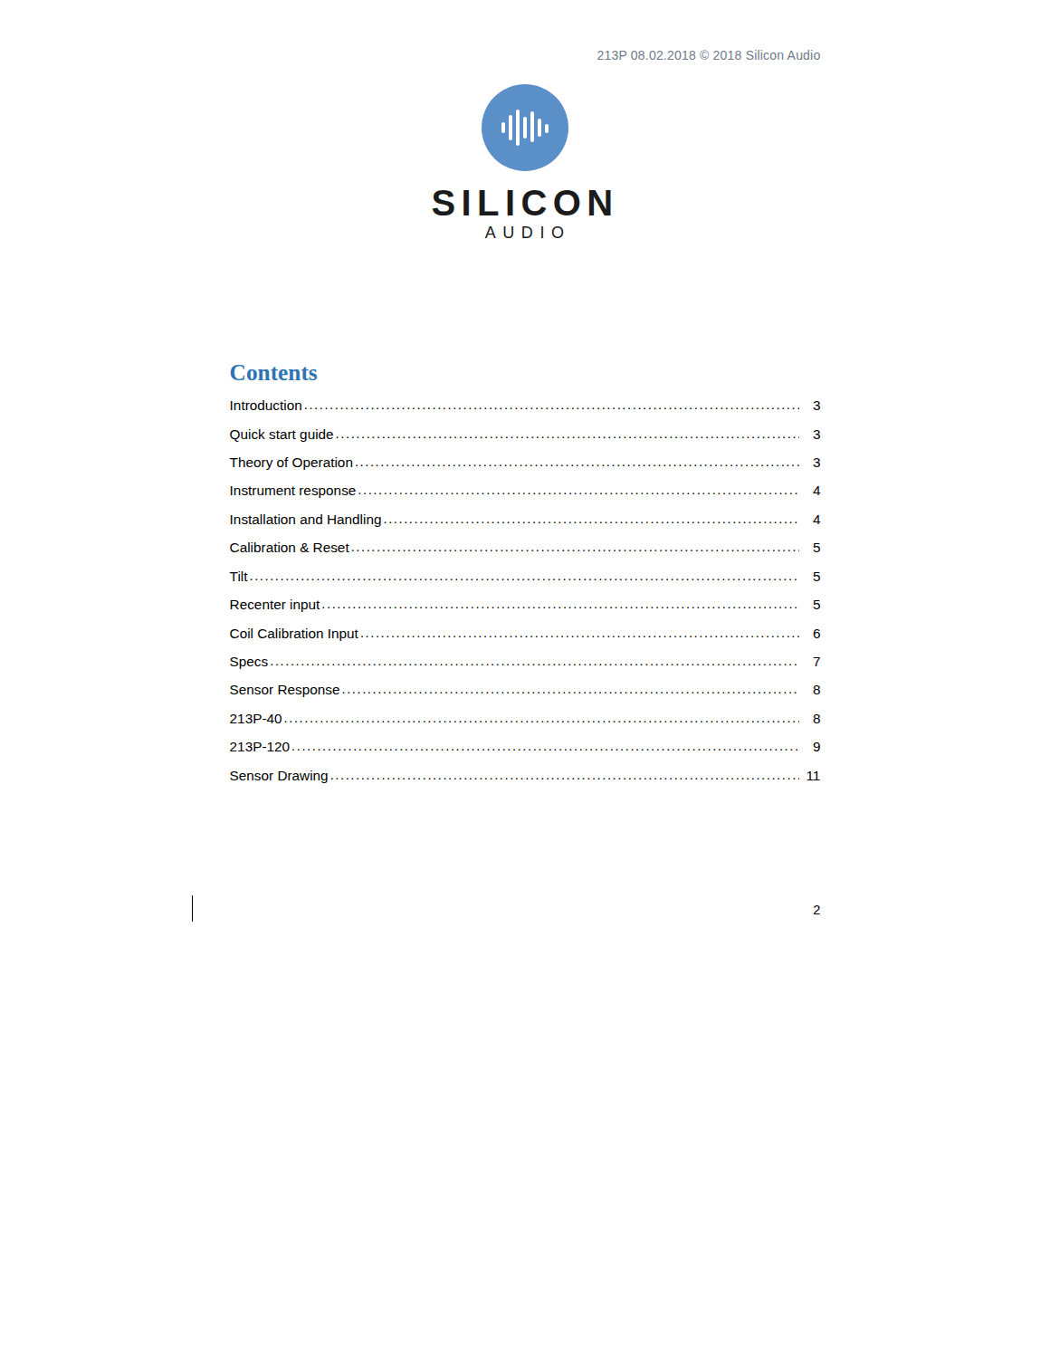213P 08.02.2018 © 2018 Silicon Audio
SILICON
AUDIO
Contents
Introduction........................................................................................................................................................... 3
Quick start guide................................................................................................................................... 3
Theory of Operation.............................................................................................................................. 3
Instrument response.............................................................................................................................. 4
Installation and Handling....................................................................................................................... 4
Calibration & Reset............................................................................................................................. 5
Tilt................................................................................................................................................. 5
Recenter input.................................................................................................................................... 5
Coil Calibration Input........................................................................................................................... 6
Specs..................................................................................................................................................... 7
Sensor Response................................................................................................................................. 8
213P-40......................................................................................................................................... 8
213P-120....................................................................................................................................... 9
Sensor Drawing................................................................................................................................. 11
2